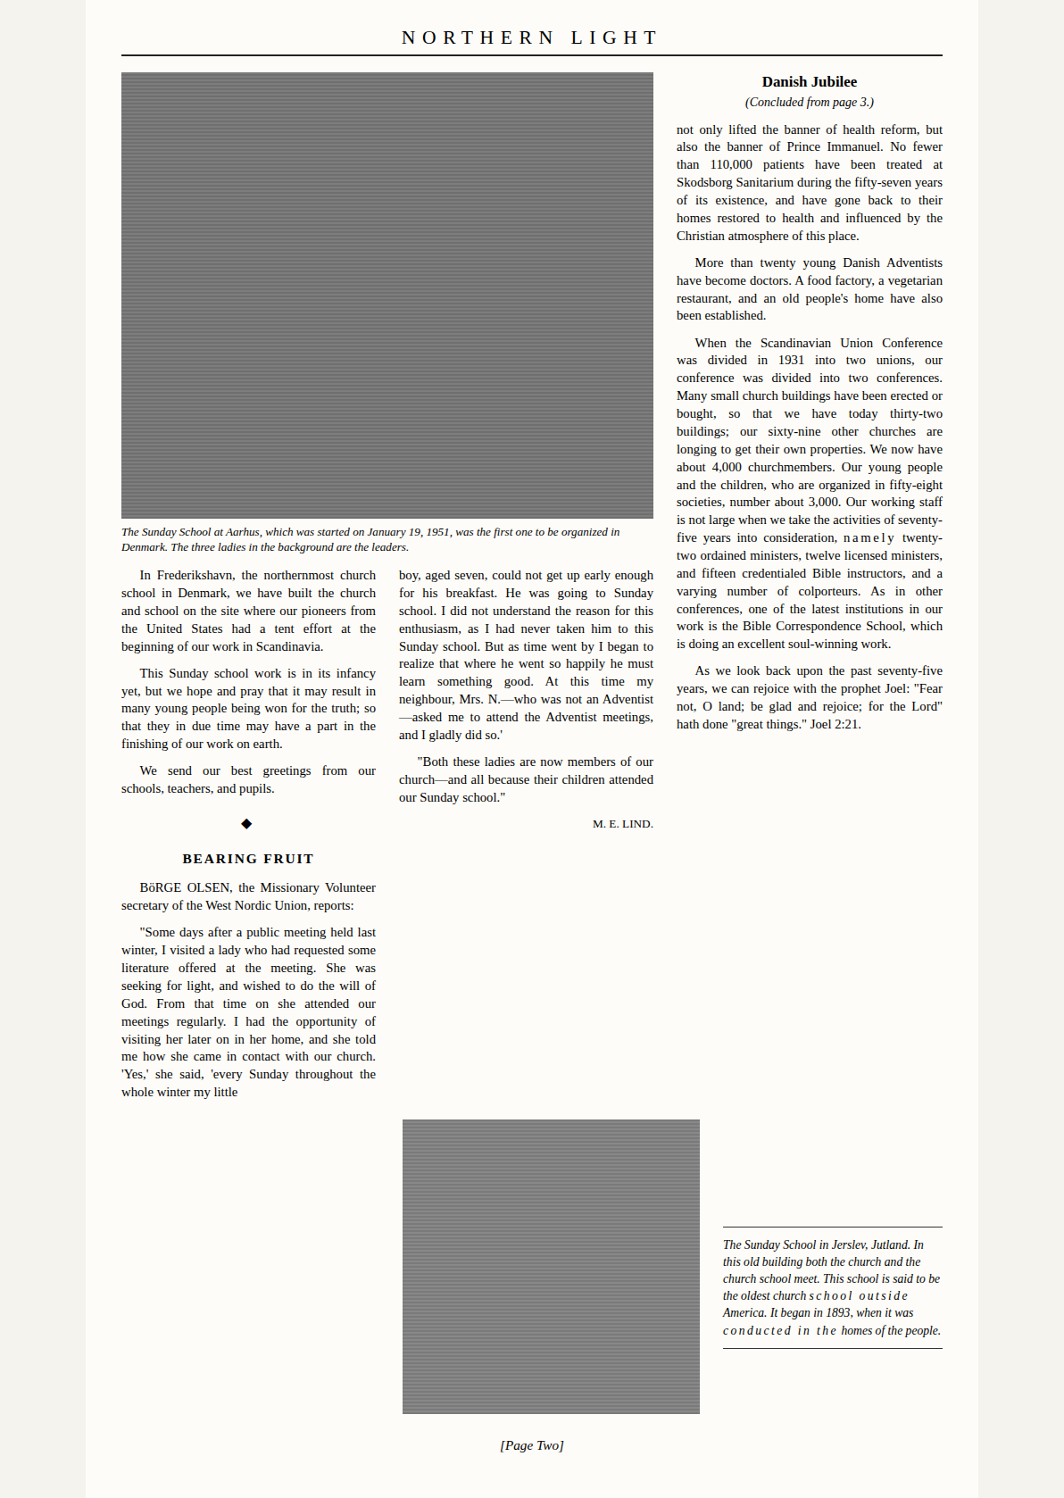NORTHERN LIGHT
The Sunday School at Aarhus, which was started on January 19, 1951, was the first one to be organized in Denmark. The three ladies in the background are the leaders.
In Frederikshavn, the northernmost church school in Denmark, we have built the church and school on the site where our pioneers from the United States had a tent effort at the beginning of our work in Scandinavia.
This Sunday school work is in its infancy yet, but we hope and pray that it may result in many young people being won for the truth; so that they in due time may have a part in the finishing of our work on earth.
We send our best greetings from our schools, teachers, and pupils.
◆
BEARING FRUIT
BöRGE OLSEN, the Missionary Volunteer secretary of the West Nordic Union, reports:
"Some days after a public meeting held last winter, I visited a lady who had requested some literature offered at the meeting. She was seeking for light, and wished to do the will of God. From that time on she attended our meetings regularly. I had the opportunity of visiting her later on in her home, and she told me how she came in contact with our church. 'Yes,' she said, 'every Sunday throughout the whole winter my little
boy, aged seven, could not get up early enough for his breakfast. He was going to Sunday school. I did not understand the reason for this enthusiasm, as I had never taken him to this Sunday school. But as time went by I began to realize that where he went so happily he must learn something good. At this time my neighbour, Mrs. N.—who was not an Adventist—asked me to attend the Adventist meetings, and I gladly did so.'
"Both these ladies are now members of our church—and all because their children attended our Sunday school."
M. E. LIND.
Danish Jubilee
(Concluded from page 3.)
not only lifted the banner of health reform, but also the banner of Prince Immanuel. No fewer than 110,000 patients have been treated at Skodsborg Sanitarium during the fifty-seven years of its existence, and have gone back to their homes restored to health and influenced by the Christian atmosphere of this place.
More than twenty young Danish Adventists have become doctors. A food factory, a vegetarian restaurant, and an old people's home have also been established.
When the Scandinavian Union Conference was divided in 1931 into two unions, our conference was divided into two conferences. Many small church buildings have been erected or bought, so that we have today thirty-two buildings; our sixty-nine other churches are longing to get their own properties. We now have about 4,000 churchmembers. Our young people and the children, who are organized in fifty-eight societies, number about 3,000. Our working staff is not large when we take the activities of seventy-five years into consideration, namely twenty-two ordained ministers, twelve licensed ministers, and fifteen credentialed Bible instructors, and a varying number of colporteurs. As in other conferences, one of the latest institutions in our work is the Bible Correspondence School, which is doing an excellent soul-winning work.
As we look back upon the past seventy-five years, we can rejoice with the prophet Joel: "Fear not, O land; be glad and rejoice; for the Lord" hath done "great things." Joel 2:21.
The Sunday School in Jerslev, Jutland. In this old building both the church and the church school meet. This school is said to be the oldest church school outside America. It began in 1893, when it was conducted in the homes of the people.
[Page Two]